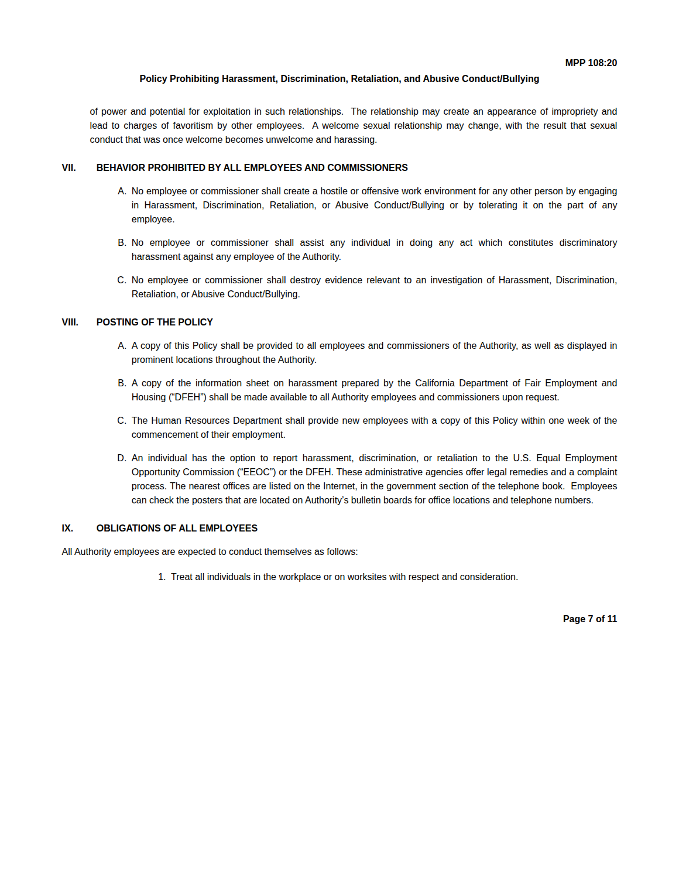MPP 108:20
Policy Prohibiting Harassment, Discrimination, Retaliation, and Abusive Conduct/Bullying
of power and potential for exploitation in such relationships. The relationship may create an appearance of impropriety and lead to charges of favoritism by other employees. A welcome sexual relationship may change, with the result that sexual conduct that was once welcome becomes unwelcome and harassing.
VII. BEHAVIOR PROHIBITED BY ALL EMPLOYEES AND COMMISSIONERS
No employee or commissioner shall create a hostile or offensive work environment for any other person by engaging in Harassment, Discrimination, Retaliation, or Abusive Conduct/Bullying or by tolerating it on the part of any employee.
No employee or commissioner shall assist any individual in doing any act which constitutes discriminatory harassment against any employee of the Authority.
No employee or commissioner shall destroy evidence relevant to an investigation of Harassment, Discrimination, Retaliation, or Abusive Conduct/Bullying.
VIII. POSTING OF THE POLICY
A copy of this Policy shall be provided to all employees and commissioners of the Authority, as well as displayed in prominent locations throughout the Authority.
A copy of the information sheet on harassment prepared by the California Department of Fair Employment and Housing (“DFEH”) shall be made available to all Authority employees and commissioners upon request.
The Human Resources Department shall provide new employees with a copy of this Policy within one week of the commencement of their employment.
An individual has the option to report harassment, discrimination, or retaliation to the U.S. Equal Employment Opportunity Commission (“EEOC”) or the DFEH. These administrative agencies offer legal remedies and a complaint process. The nearest offices are listed on the Internet, in the government section of the telephone book. Employees can check the posters that are located on Authority’s bulletin boards for office locations and telephone numbers.
IX. OBLIGATIONS OF ALL EMPLOYEES
All Authority employees are expected to conduct themselves as follows:
Treat all individuals in the workplace or on worksites with respect and consideration.
Page 7 of 11